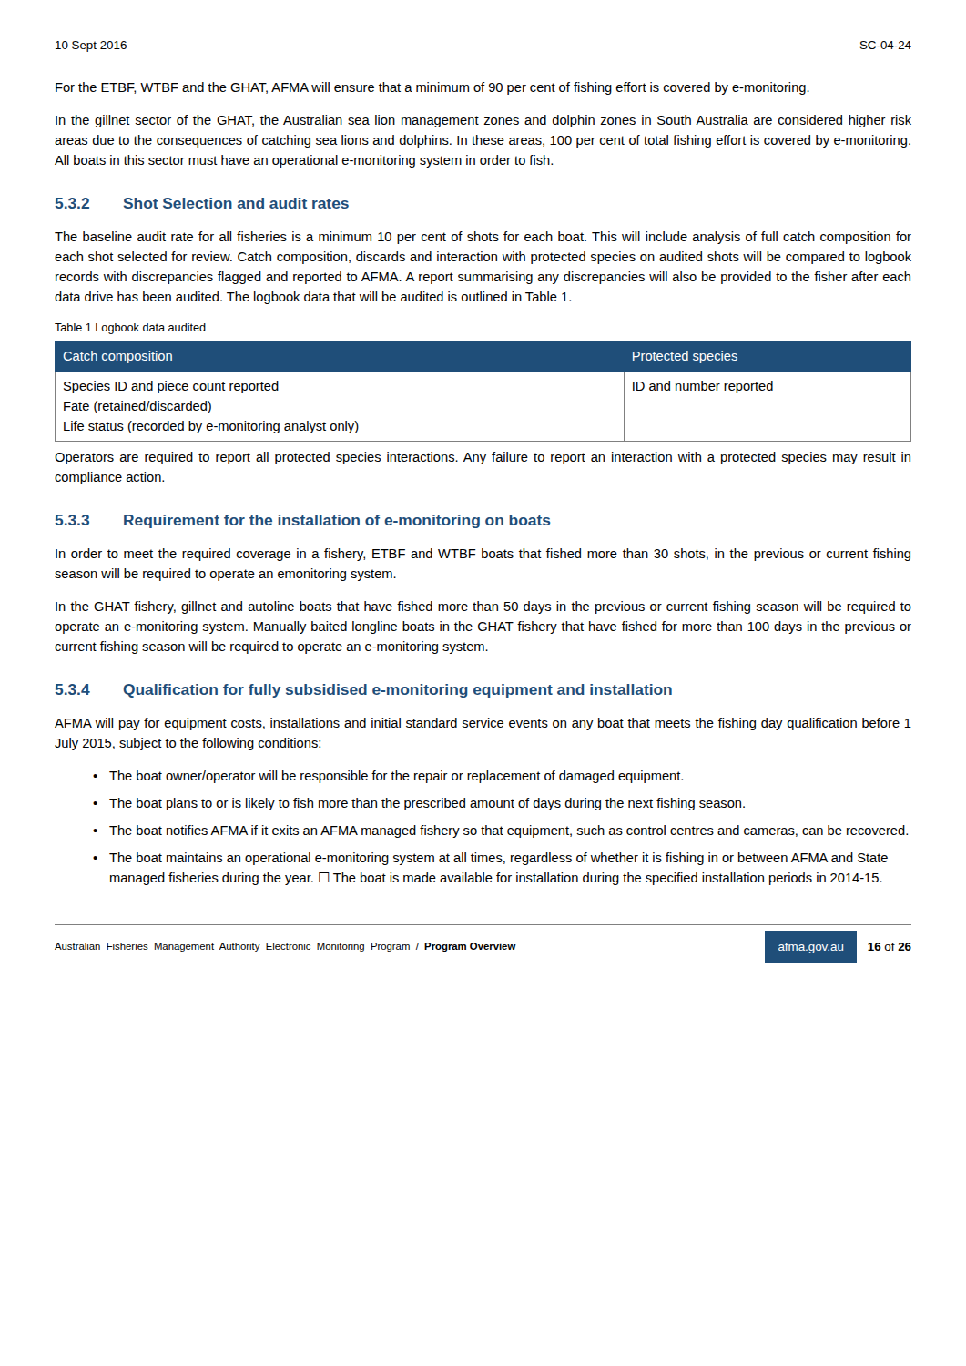10 Sept 2016 SC-04-24
For the ETBF, WTBF and the GHAT, AFMA will ensure that a minimum of 90 per cent of fishing effort is covered by e-monitoring.
In the gillnet sector of the GHAT, the Australian sea lion management zones and dolphin zones in South Australia are considered higher risk areas due to the consequences of catching sea lions and dolphins. In these areas, 100 per cent of total fishing effort is covered by e-monitoring. All boats in this sector must have an operational e-monitoring system in order to fish.
5.3.2 Shot Selection and audit rates
The baseline audit rate for all fisheries is a minimum 10 per cent of shots for each boat. This will include analysis of full catch composition for each shot selected for review. Catch composition, discards and interaction with protected species on audited shots will be compared to logbook records with discrepancies flagged and reported to AFMA. A report summarising any discrepancies will also be provided to the fisher after each data drive has been audited. The logbook data that will be audited is outlined in Table 1.
Table 1 Logbook data audited
| Catch composition | Protected species |
| --- | --- |
| Species ID and piece count reported Fate (retained/discarded) Life status (recorded by e-monitoring analyst only) | ID and number reported |
Operators are required to report all protected species interactions. Any failure to report an interaction with a protected species may result in compliance action.
5.3.3 Requirement for the installation of e-monitoring on boats
In order to meet the required coverage in a fishery, ETBF and WTBF boats that fished more than 30 shots, in the previous or current fishing season will be required to operate an emonitoring system.
In the GHAT fishery, gillnet and autoline boats that have fished more than 50 days in the previous or current fishing season will be required to operate an e-monitoring system. Manually baited longline boats in the GHAT fishery that have fished for more than 100 days in the previous or current fishing season will be required to operate an e-monitoring system.
5.3.4 Qualification for fully subsidised e-monitoring equipment and installation
AFMA will pay for equipment costs, installations and initial standard service events on any boat that meets the fishing day qualification before 1 July 2015, subject to the following conditions:
The boat owner/operator will be responsible for the repair or replacement of damaged equipment.
The boat plans to or is likely to fish more than the prescribed amount of days during the next fishing season.
The boat notifies AFMA if it exits an AFMA managed fishery so that equipment, such as control centres and cameras, can be recovered.
The boat maintains an operational e-monitoring system at all times, regardless of whether it is fishing in or between AFMA and State managed fisheries during the year. ☐ The boat is made available for installation during the specified installation periods in 2014-15.
Australian Fisheries Management Authority Electronic Monitoring Program / Program Overview
afma.gov.au
16 of 26